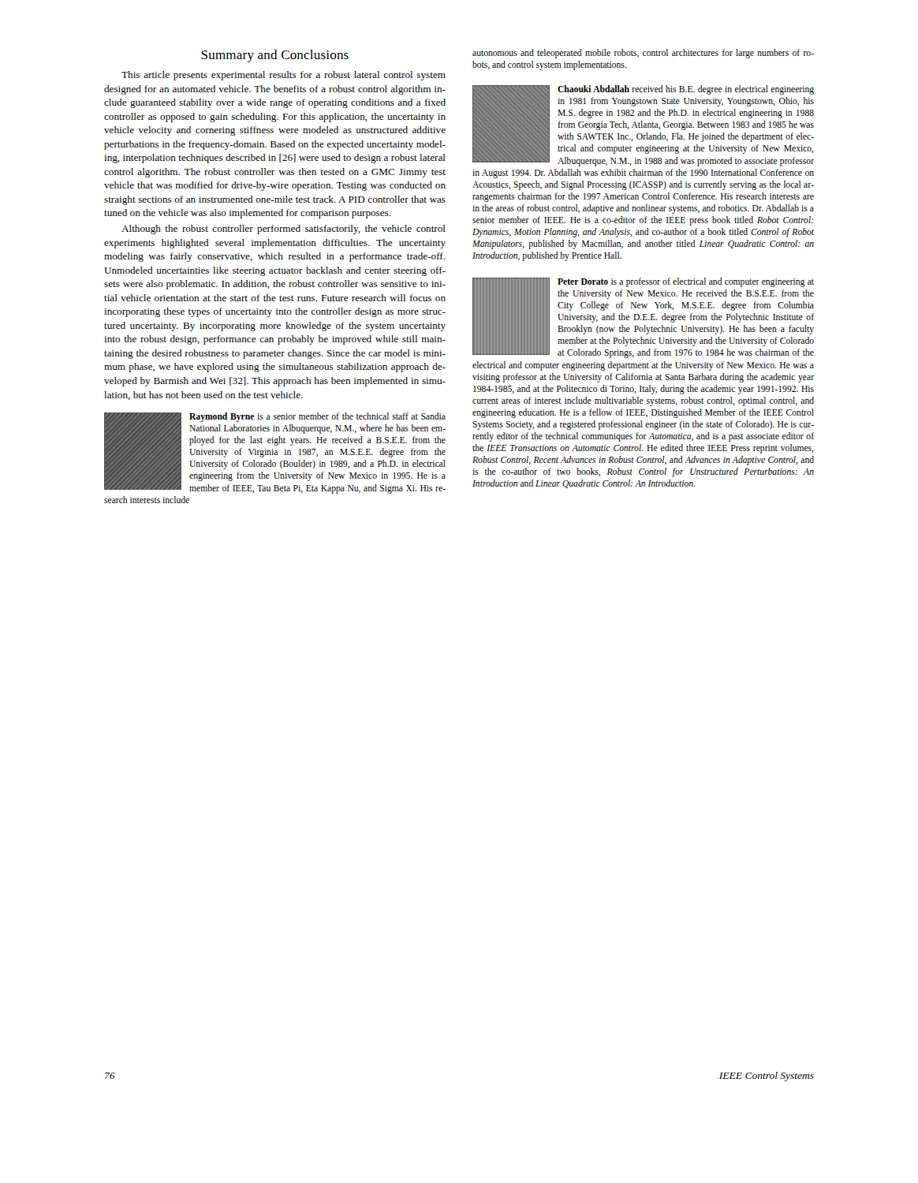Summary and Conclusions
This article presents experimental results for a robust lateral control system designed for an automated vehicle. The benefits of a robust control algorithm include guaranteed stability over a wide range of operating conditions and a fixed controller as opposed to gain scheduling. For this application, the uncertainty in vehicle velocity and cornering stiffness were modeled as unstructured additive perturbations in the frequency-domain. Based on the expected uncertainty modeling, interpolation techniques described in [26] were used to design a robust lateral control algorithm. The robust controller was then tested on a GMC Jimmy test vehicle that was modified for drive-by-wire operation. Testing was conducted on straight sections of an instrumented one-mile test track. A PID controller that was tuned on the vehicle was also implemented for comparison purposes.
Although the robust controller performed satisfactorily, the vehicle control experiments highlighted several implementation difficulties. The uncertainty modeling was fairly conservative, which resulted in a performance trade-off. Unmodeled uncertainties like steering actuator backlash and center steering offsets were also problematic. In addition, the robust controller was sensitive to initial vehicle orientation at the start of the test runs. Future research will focus on incorporating these types of uncertainty into the controller design as more structured uncertainty. By incorporating more knowledge of the system uncertainty into the robust design, performance can probably be improved while still maintaining the desired robustness to parameter changes. Since the car model is minimum phase, we have explored using the simultaneous stabilization approach developed by Barmish and Wei [32]. This approach has been implemented in simulation, but has not been used on the test vehicle.
Raymond Byrne is a senior member of the technical staff at Sandia National Laboratories in Albuquerque, N.M., where he has been employed for the last eight years. He received a B.S.E.E. from the University of Virginia in 1987, an M.S.E.E. degree from the University of Colorado (Boulder) in 1989, and a Ph.D. in electrical engineering from the University of New Mexico in 1995. He is a member of IEEE, Tau Beta Pi, Eta Kappa Nu, and Sigma Xi. His research interests include
autonomous and teleoperated mobile robots, control architectures for large numbers of robots, and control system implementations.
Chaouki Abdallah received his B.E. degree in electrical engineering in 1981 from Youngstown State University, Youngstown, Ohio, his M.S. degree in 1982 and the Ph.D. in electrical engineering in 1988 from Georgia Tech, Atlanta, Georgia. Between 1983 and 1985 he was with SAWTEK Inc., Orlando, Fla. He joined the department of electrical and computer engineering at the University of New Mexico, Albuquerque, N.M., in 1988 and was promoted to associate professor in August 1994. Dr. Abdallah was exhibit chairman of the 1990 International Conference on Acoustics, Speech, and Signal Processing (ICASSP) and is currently serving as the local arrangements chairman for the 1997 American Control Conference. His research interests are in the areas of robust control, adaptive and nonlinear systems, and robotics. Dr. Abdallah is a senior member of IEEE. He is a co-editor of the IEEE press book titled Robot Control: Dynamics, Motion Planning, and Analysis, and co-author of a book titled Control of Robot Manipulators, published by Macmillan, and another titled Linear Quadratic Control: an Introduction, published by Prentice Hall.
Peter Dorato is a professor of electrical and computer engineering at the University of New Mexico. He received the B.S.E.E. from the City College of New York, M.S.E.E. degree from Columbia University, and the D.E.E. degree from the Polytechnic Institute of Brooklyn (now the Polytechnic University). He has been a faculty member at the Polytechnic University and the University of Colorado at Colorado Springs, and from 1976 to 1984 he was chairman of the electrical and computer engineering department at the University of New Mexico. He was a visiting professor at the University of California at Santa Barbara during the academic year 1984-1985, and at the Politecnico di Torino, Italy, during the academic year 1991-1992. His current areas of interest include multivariable systems, robust control, optimal control, and engineering education. He is a fellow of IEEE, Distinguished Member of the IEEE Control Systems Society, and a registered professional engineer (in the state of Colorado). He is currently editor of the technical communiques for Automatica, and is a past associate editor of the IEEE Transactions on Automatic Control. He edited three IEEE Press reprint volumes, Robust Control, Recent Advances in Robust Control, and Advances in Adaptive Control, and is the co-author of two books, Robust Control for Unstructured Perturbations: An Introduction and Linear Quadratic Control: An Introduction.
76 IEEE Control Systems